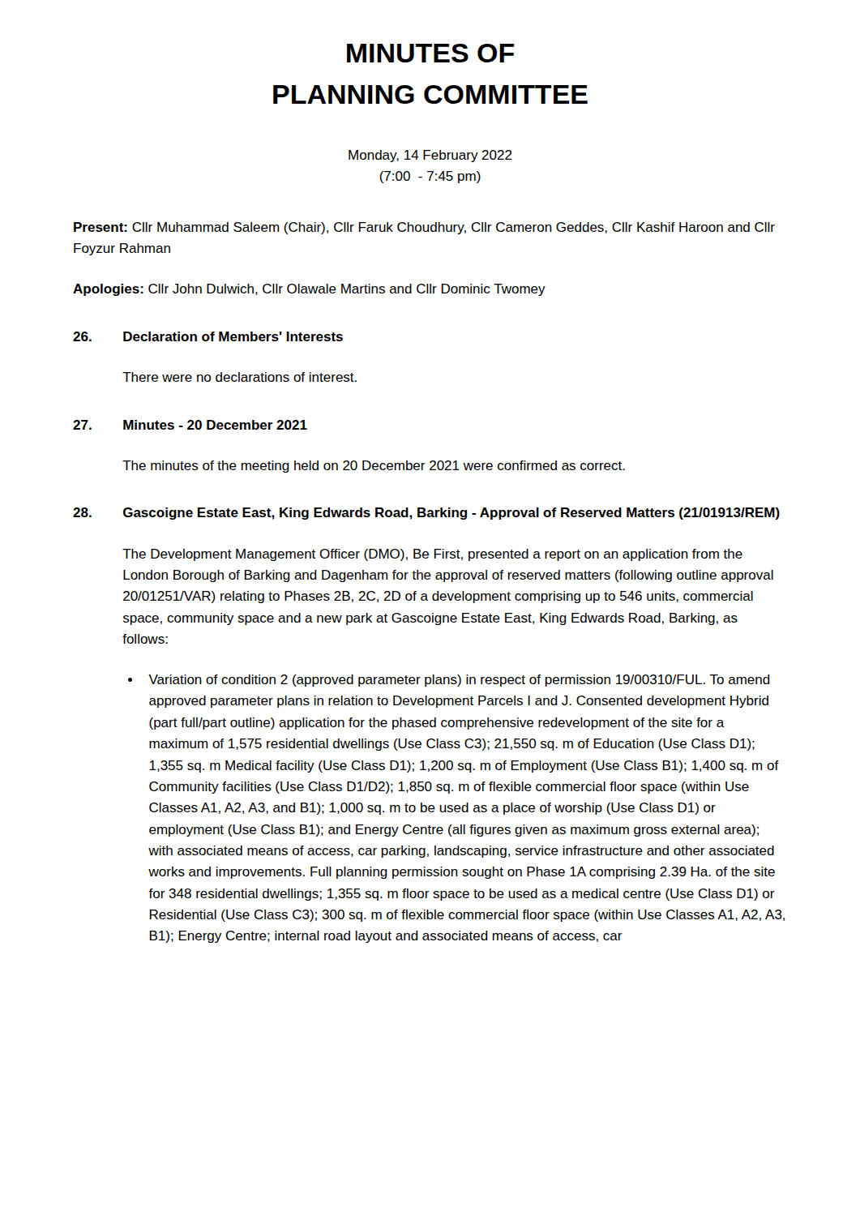MINUTES OF
PLANNING COMMITTEE
Monday, 14 February 2022
(7:00 - 7:45 pm)
Present: Cllr Muhammad Saleem (Chair), Cllr Faruk Choudhury, Cllr Cameron Geddes, Cllr Kashif Haroon and Cllr Foyzur Rahman
Apologies: Cllr John Dulwich, Cllr Olawale Martins and Cllr Dominic Twomey
26.
Declaration of Members' Interests
There were no declarations of interest.
27.
Minutes - 20 December 2021
The minutes of the meeting held on 20 December 2021 were confirmed as correct.
28.
Gascoigne Estate East, King Edwards Road, Barking - Approval of Reserved Matters (21/01913/REM)
The Development Management Officer (DMO), Be First, presented a report on an application from the London Borough of Barking and Dagenham for the approval of reserved matters (following outline approval 20/01251/VAR) relating to Phases 2B, 2C, 2D of a development comprising up to 546 units, commercial space, community space and a new park at Gascoigne Estate East, King Edwards Road, Barking, as follows:
Variation of condition 2 (approved parameter plans) in respect of permission 19/00310/FUL. To amend approved parameter plans in relation to Development Parcels I and J. Consented development Hybrid (part full/part outline) application for the phased comprehensive redevelopment of the site for a maximum of 1,575 residential dwellings (Use Class C3); 21,550 sq. m of Education (Use Class D1); 1,355 sq. m Medical facility (Use Class D1); 1,200 sq. m of Employment (Use Class B1); 1,400 sq. m of Community facilities (Use Class D1/D2); 1,850 sq. m of flexible commercial floor space (within Use Classes A1, A2, A3, and B1); 1,000 sq. m to be used as a place of worship (Use Class D1) or employment (Use Class B1); and Energy Centre (all figures given as maximum gross external area); with associated means of access, car parking, landscaping, service infrastructure and other associated works and improvements. Full planning permission sought on Phase 1A comprising 2.39 Ha. of the site for 348 residential dwellings; 1,355 sq. m floor space to be used as a medical centre (Use Class D1) or Residential (Use Class C3); 300 sq. m of flexible commercial floor space (within Use Classes A1, A2, A3, B1); Energy Centre; internal road layout and associated means of access, car